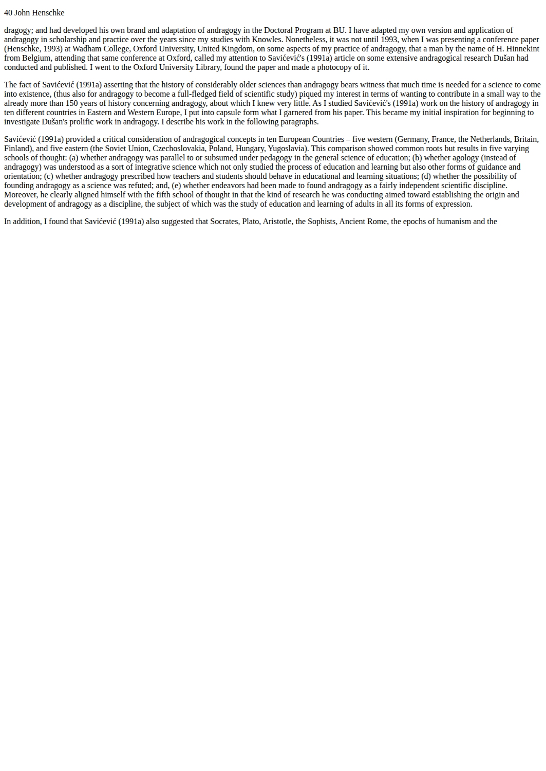40 John Henschke
dragogy; and had developed his own brand and adaptation of andragogy in the Doctoral Program at BU. I have adapted my own version and application of andragogy in scholarship and practice over the years since my studies with Knowles. Nonetheless, it was not until 1993, when I was presenting a conference paper (Henschke, 1993) at Wadham College, Oxford University, United Kingdom, on some aspects of my practice of andragogy, that a man by the name of H. Hinnekint from Belgium, attending that same conference at Oxford, called my attention to Savićević's (1991a) article on some extensive andragogical research Dušan had conducted and published. I went to the Oxford University Library, found the paper and made a photocopy of it.
The fact of Savićević (1991a) asserting that the history of considerably older sciences than andragogy bears witness that much time is needed for a science to come into existence, (thus also for andragogy to become a full-fledged field of scientific study) piqued my interest in terms of wanting to contribute in a small way to the already more than 150 years of history concerning andragogy, about which I knew very little. As I studied Savićević's (1991a) work on the history of andragogy in ten different countries in Eastern and Western Europe, I put into capsule form what I garnered from his paper. This became my initial inspiration for beginning to investigate Dušan's prolific work in andragogy. I describe his work in the following paragraphs.
Savićević (1991a) provided a critical consideration of andragogical concepts in ten European Countries – five western (Germany, France, the Netherlands, Britain, Finland), and five eastern (the Soviet Union, Czechoslovakia, Poland, Hungary, Yugoslavia). This comparison showed common roots but results in five varying schools of thought: (a) whether andragogy was parallel to or subsumed under pedagogy in the general science of education; (b) whether agology (instead of andragogy) was understood as a sort of integrative science which not only studied the process of education and learning but also other forms of guidance and orientation; (c) whether andragogy prescribed how teachers and students should behave in educational and learning situations; (d) whether the possibility of founding andragogy as a science was refuted; and, (e) whether endeavors had been made to found andragogy as a fairly independent scientific discipline. Moreover, he clearly aligned himself with the fifth school of thought in that the kind of research he was conducting aimed toward establishing the origin and development of andragogy as a discipline, the subject of which was the study of education and learning of adults in all its forms of expression.
In addition, I found that Savićević (1991a) also suggested that Socrates, Plato, Aristotle, the Sophists, Ancient Rome, the epochs of humanism and the